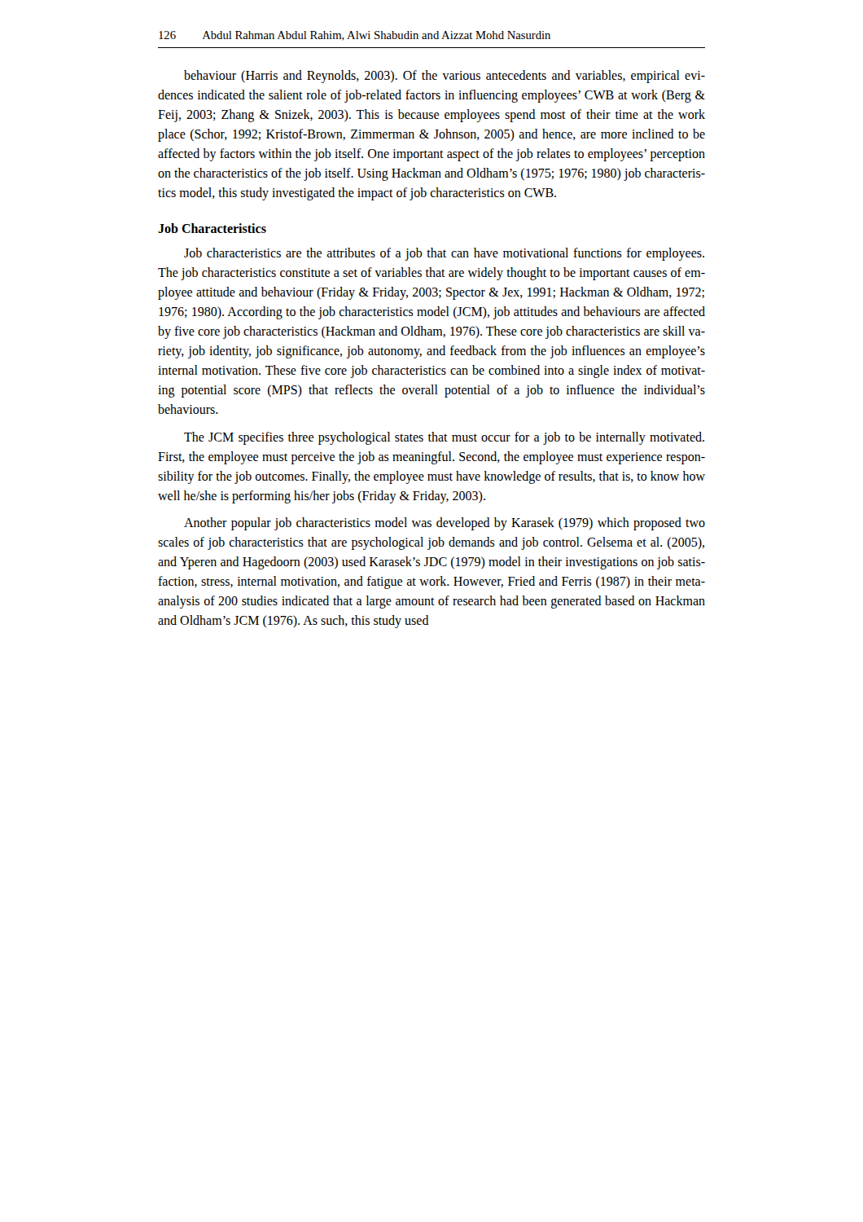126 Abdul Rahman Abdul Rahim, Alwi Shabudin and Aizzat Mohd Nasurdin
behaviour (Harris and Reynolds, 2003). Of the various antecedents and variables, empirical evidences indicated the salient role of job-related factors in influencing employees’ CWB at work (Berg & Feij, 2003; Zhang & Snizek, 2003). This is because employees spend most of their time at the work place (Schor, 1992; Kristof-Brown, Zimmerman & Johnson, 2005) and hence, are more inclined to be affected by factors within the job itself. One important aspect of the job relates to employees’ perception on the characteristics of the job itself. Using Hackman and Oldham’s (1975; 1976; 1980) job characteristics model, this study investigated the impact of job characteristics on CWB.
Job Characteristics
Job characteristics are the attributes of a job that can have motivational functions for employees. The job characteristics constitute a set of variables that are widely thought to be important causes of employee attitude and behaviour (Friday & Friday, 2003; Spector & Jex, 1991; Hackman & Oldham, 1972; 1976; 1980). According to the job characteristics model (JCM), job attitudes and behaviours are affected by five core job characteristics (Hackman and Oldham, 1976). These core job characteristics are skill variety, job identity, job significance, job autonomy, and feedback from the job influences an employee’s internal motivation. These five core job characteristics can be combined into a single index of motivating potential score (MPS) that reflects the overall potential of a job to influence the individual’s behaviours.
The JCM specifies three psychological states that must occur for a job to be internally motivated. First, the employee must perceive the job as meaningful. Second, the employee must experience responsibility for the job outcomes. Finally, the employee must have knowledge of results, that is, to know how well he/she is performing his/her jobs (Friday & Friday, 2003).
Another popular job characteristics model was developed by Karasek (1979) which proposed two scales of job characteristics that are psychological job demands and job control. Gelsema et al. (2005), and Yperen and Hagedoorn (2003) used Karasek’s JDC (1979) model in their investigations on job satisfaction, stress, internal motivation, and fatigue at work. However, Fried and Ferris (1987) in their meta-analysis of 200 studies indicated that a large amount of research had been generated based on Hackman and Oldham’s JCM (1976). As such, this study used